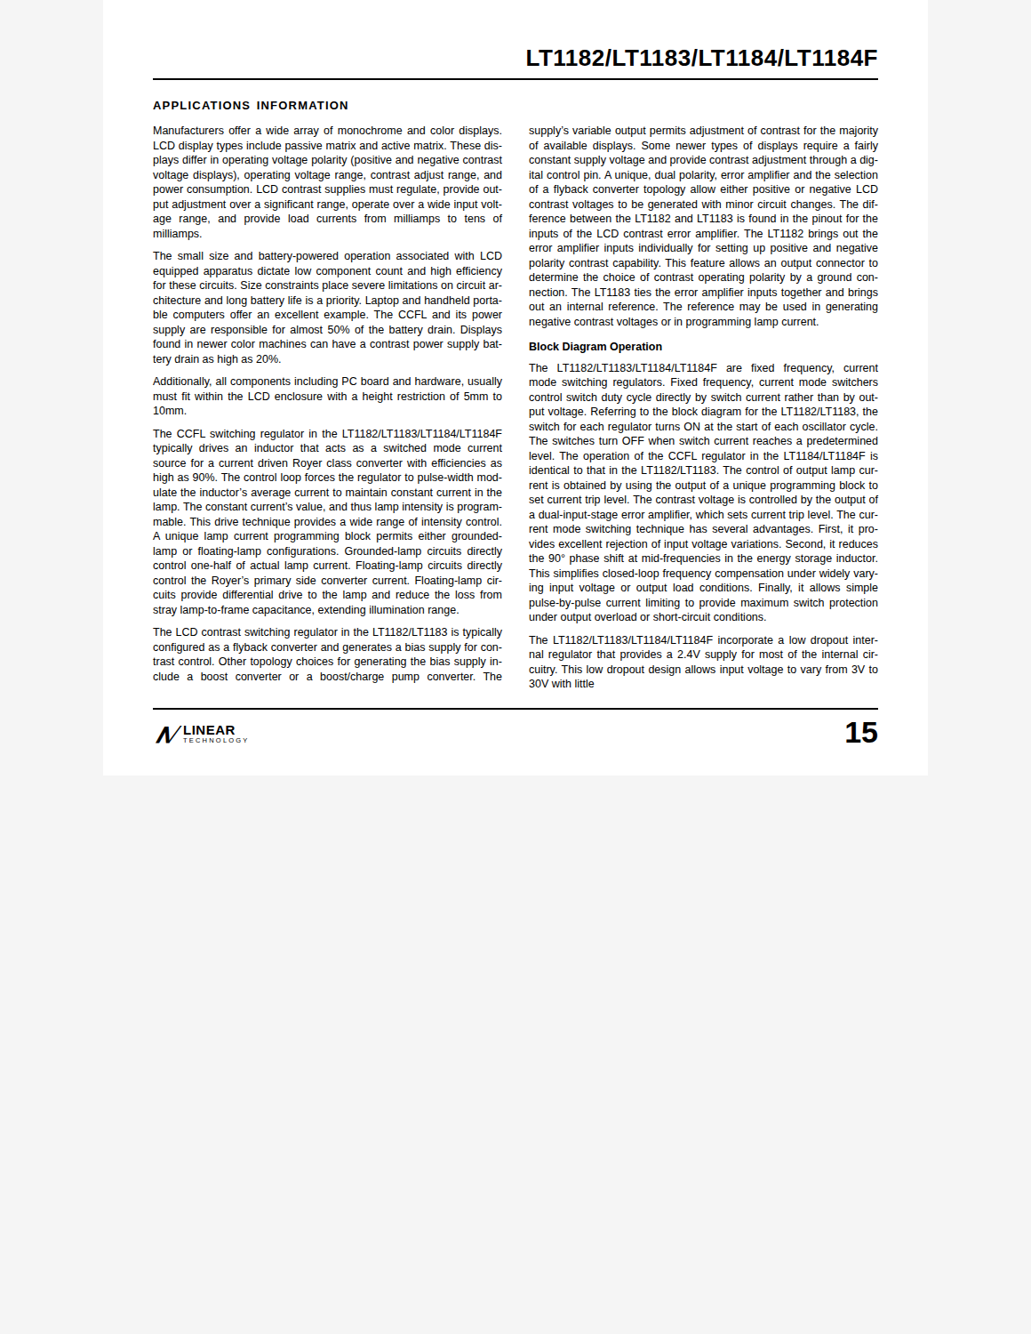LT1182/LT1183/LT1184/LT1184F
Applications Information
Manufacturers offer a wide array of monochrome and color displays. LCD display types include passive matrix and active matrix. These displays differ in operating voltage polarity (positive and negative contrast voltage displays), operating voltage range, contrast adjust range, and power consumption. LCD contrast supplies must regulate, provide output adjustment over a significant range, operate over a wide input voltage range, and provide load currents from milliamps to tens of milliamps.
The small size and battery-powered operation associated with LCD equipped apparatus dictate low component count and high efficiency for these circuits. Size constraints place severe limitations on circuit architecture and long battery life is a priority. Laptop and handheld portable computers offer an excellent example. The CCFL and its power supply are responsible for almost 50% of the battery drain. Displays found in newer color machines can have a contrast power supply battery drain as high as 20%.
Additionally, all components including PC board and hardware, usually must fit within the LCD enclosure with a height restriction of 5mm to 10mm.
The CCFL switching regulator in the LT1182/LT1183/LT1184/LT1184F typically drives an inductor that acts as a switched mode current source for a current driven Royer class converter with efficiencies as high as 90%. The control loop forces the regulator to pulse-width modulate the inductor’s average current to maintain constant current in the lamp. The constant current’s value, and thus lamp intensity is programmable. This drive technique provides a wide range of intensity control. A unique lamp current programming block permits either grounded-lamp or floating-lamp configurations. Grounded-lamp circuits directly control one-half of actual lamp current. Floating-lamp circuits directly control the Royer’s primary side converter current. Floating-lamp circuits provide differential drive to the lamp and reduce the loss from stray lamp-to-frame capacitance, extending illumination range.
The LCD contrast switching regulator in the LT1182/LT1183 is typically configured as a flyback converter and generates a bias supply for contrast control. Other topology choices for generating the bias supply include a boost converter or a boost/charge pump converter. The supply’s variable output permits adjustment of contrast for the majority of available displays. Some newer types of displays require a fairly constant supply voltage and provide contrast adjustment through a digital control pin. A unique, dual polarity, error amplifier and the selection of a flyback converter topology allow either positive or negative LCD contrast voltages to be generated with minor circuit changes. The difference between the LT1182 and LT1183 is found in the pinout for the inputs of the LCD contrast error amplifier. The LT1182 brings out the error amplifier inputs individually for setting up positive and negative polarity contrast capability. This feature allows an output connector to determine the choice of contrast operating polarity by a ground connection. The LT1183 ties the error amplifier inputs together and brings out an internal reference. The reference may be used in generating negative contrast voltages or in programming lamp current.
Block Diagram Operation
The LT1182/LT1183/LT1184/LT1184F are fixed frequency, current mode switching regulators. Fixed frequency, current mode switchers control switch duty cycle directly by switch current rather than by output voltage. Referring to the block diagram for the LT1182/LT1183, the switch for each regulator turns ON at the start of each oscillator cycle. The switches turn OFF when switch current reaches a predetermined level. The operation of the CCFL regulator in the LT1184/LT1184F is identical to that in the LT1182/LT1183. The control of output lamp current is obtained by using the output of a unique programming block to set current trip level. The contrast voltage is controlled by the output of a dual-input-stage error amplifier, which sets current trip level. The current mode switching technique has several advantages. First, it provides excellent rejection of input voltage variations. Second, it reduces the 90° phase shift at mid-frequencies in the energy storage inductor. This simplifies closed-loop frequency compensation under widely varying input voltage or output load conditions. Finally, it allows simple pulse-by-pulse current limiting to provide maximum switch protection under output overload or short-circuit conditions.
The LT1182/LT1183/LT1184/LT1184F incorporate a low dropout internal regulator that provides a 2.4V supply for most of the internal circuitry. This low dropout design allows input voltage to vary from 3V to 30V with little
∧⁄ LINEAR TECHNOLOGY
15